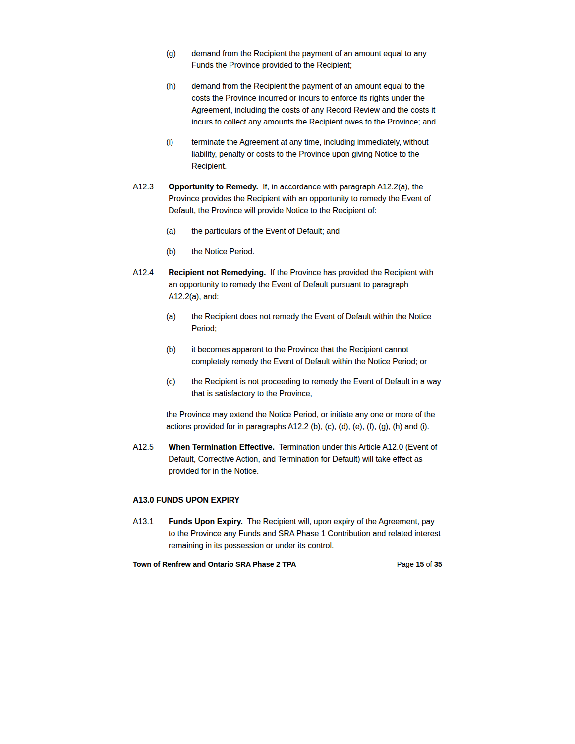(g)
demand from the Recipient the payment of an amount equal to any Funds the Province provided to the Recipient;
(h)
demand from the Recipient the payment of an amount equal to the costs the Province incurred or incurs to enforce its rights under the Agreement, including the costs of any Record Review and the costs it incurs to collect any amounts the Recipient owes to the Province; and
(i)
terminate the Agreement at any time, including immediately, without liability, penalty or costs to the Province upon giving Notice to the Recipient.
A12.3
Opportunity to Remedy. If, in accordance with paragraph A12.2(a), the Province provides the Recipient with an opportunity to remedy the Event of Default, the Province will provide Notice to the Recipient of:
(a)
the particulars of the Event of Default; and
(b)
the Notice Period.
A12.4
Recipient not Remedying. If the Province has provided the Recipient with an opportunity to remedy the Event of Default pursuant to paragraph A12.2(a), and:
(a)
the Recipient does not remedy the Event of Default within the Notice Period;
(b)
it becomes apparent to the Province that the Recipient cannot completely remedy the Event of Default within the Notice Period; or
(c)
the Recipient is not proceeding to remedy the Event of Default in a way that is satisfactory to the Province,
the Province may extend the Notice Period, or initiate any one or more of the actions provided for in paragraphs A12.2 (b), (c), (d), (e), (f), (g), (h) and (i).
A12.5
When Termination Effective. Termination under this Article A12.0 (Event of Default, Corrective Action, and Termination for Default) will take effect as provided for in the Notice.
A13.0 FUNDS UPON EXPIRY
A13.1
Funds Upon Expiry. The Recipient will, upon expiry of the Agreement, pay to the Province any Funds and SRA Phase 1 Contribution and related interest remaining in its possession or under its control.
Town of Renfrew and Ontario SRA Phase 2 TPA
Page 15 of 35